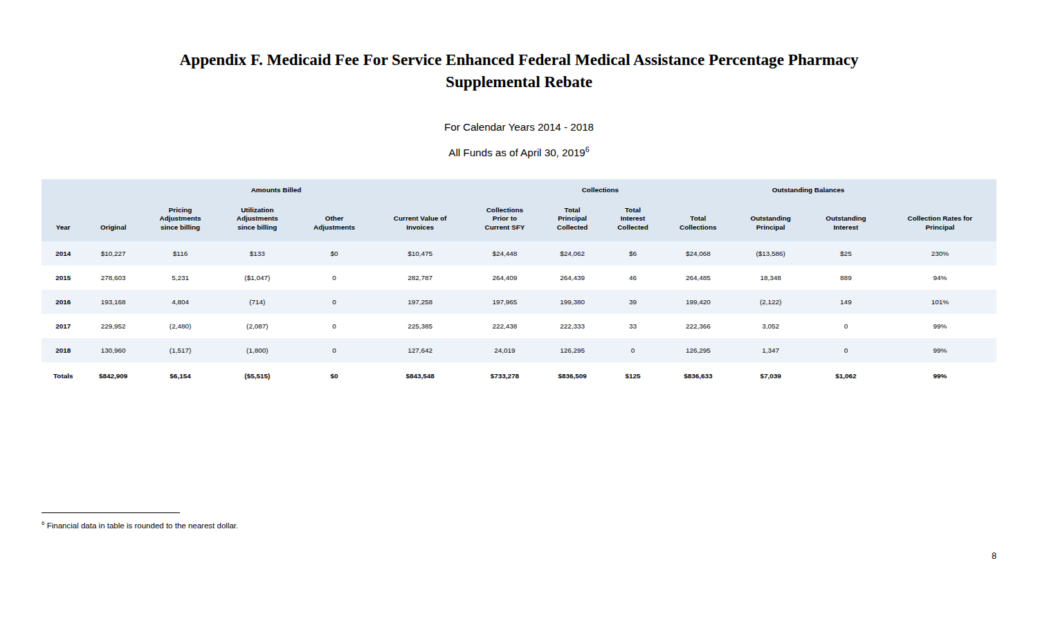Appendix F. Medicaid Fee For Service Enhanced Federal Medical Assistance Percentage Pharmacy Supplemental Rebate
For Calendar Years 2014 - 2018
All Funds as of April 30, 20196
| | Amounts Billed | Collections | Outstanding Balances | |
| --- | --- | --- | --- | --- |
| Year | Original | Pricing Adjustments since billing | Utilization Adjustments since billing | Other Adjustments | Current Value of Invoices | Collections Prior to Current SFY | Total Principal Collected | Total Interest Collected | Total Collections | Outstanding Principal | Outstanding Interest | Collection Rates for Principal |
| 2014 | $10,227 | $116 | $133 | $0 | $10,475 | $24,448 | $24,062 | $6 | $24,068 | ($13,586) | $25 | 230% |
| 2015 | 278,603 | 5,231 | ($1,047) | 0 | 282,787 | 264,409 | 264,439 | 46 | 264,485 | 18,348 | 889 | 94% |
| 2016 | 193,168 | 4,804 | (714) | 0 | 197,258 | 197,965 | 199,380 | 39 | 199,420 | (2,122) | 149 | 101% |
| 2017 | 229,952 | (2,480) | (2,087) | 0 | 225,385 | 222,438 | 222,333 | 33 | 222,366 | 3,052 | 0 | 99% |
| 2018 | 130,960 | (1,517) | (1,800) | 0 | 127,642 | 24,019 | 126,295 | 0 | 126,295 | 1,347 | 0 | 99% |
| Totals | $842,909 | $6,154 | ($5,515) | $0 | $843,548 | $733,278 | $836,509 | $125 | $836,633 | $7,039 | $1,062 | 99% |
6 Financial data in table is rounded to the nearest dollar.
8